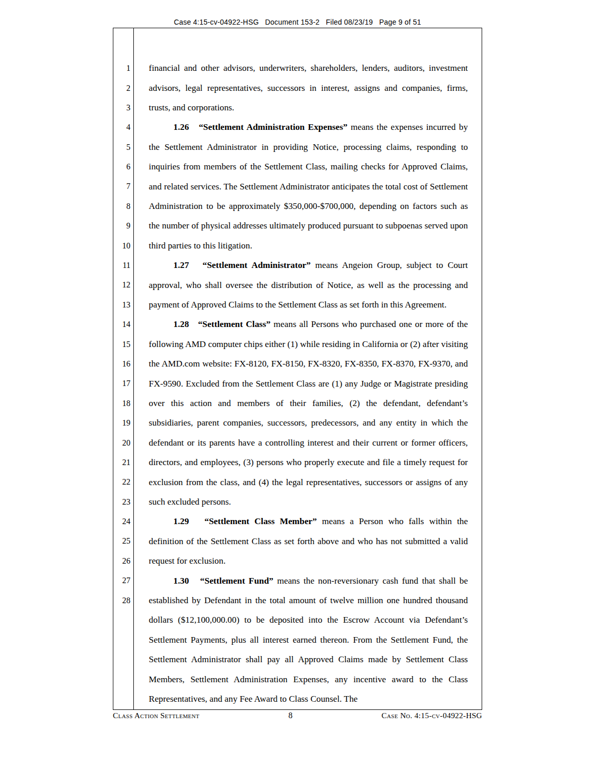Case 4:15-cv-04922-HSG Document 153-2 Filed 08/23/19 Page 9 of 51
1
2
3
4
5
6
7
8
9
10
11
12
13
14
15
16
17
18
19
20
21
22
23
24
25
26
27
28
financial and other advisors, underwriters, shareholders, lenders, auditors, investment advisors, legal representatives, successors in interest, assigns and companies, firms, trusts, and corporations.
1.26 “Settlement Administration Expenses” means the expenses incurred by the Settlement Administrator in providing Notice, processing claims, responding to inquiries from members of the Settlement Class, mailing checks for Approved Claims, and related services. The Settlement Administrator anticipates the total cost of Settlement Administration to be approximately $350,000-$700,000, depending on factors such as the number of physical addresses ultimately produced pursuant to subpoenas served upon third parties to this litigation.
1.27 “Settlement Administrator” means Angeion Group, subject to Court approval, who shall oversee the distribution of Notice, as well as the processing and payment of Approved Claims to the Settlement Class as set forth in this Agreement.
1.28 “Settlement Class” means all Persons who purchased one or more of the following AMD computer chips either (1) while residing in California or (2) after visiting the AMD.com website: FX-8120, FX-8150, FX-8320, FX-8350, FX-8370, FX-9370, and FX-9590. Excluded from the Settlement Class are (1) any Judge or Magistrate presiding over this action and members of their families, (2) the defendant, defendant’s subsidiaries, parent companies, successors, predecessors, and any entity in which the defendant or its parents have a controlling interest and their current or former officers, directors, and employees, (3) persons who properly execute and file a timely request for exclusion from the class, and (4) the legal representatives, successors or assigns of any such excluded persons.
1.29 “Settlement Class Member” means a Person who falls within the definition of the Settlement Class as set forth above and who has not submitted a valid request for exclusion.
1.30 “Settlement Fund” means the non-reversionary cash fund that shall be established by Defendant in the total amount of twelve million one hundred thousand dollars ($12,100,000.00) to be deposited into the Escrow Account via Defendant’s Settlement Payments, plus all interest earned thereon. From the Settlement Fund, the Settlement Administrator shall pay all Approved Claims made by Settlement Class Members, Settlement Administration Expenses, any incentive award to the Class Representatives, and any Fee Award to Class Counsel. The
Class Action Settlement
8
Case No. 4:15-cv-04922-HSG